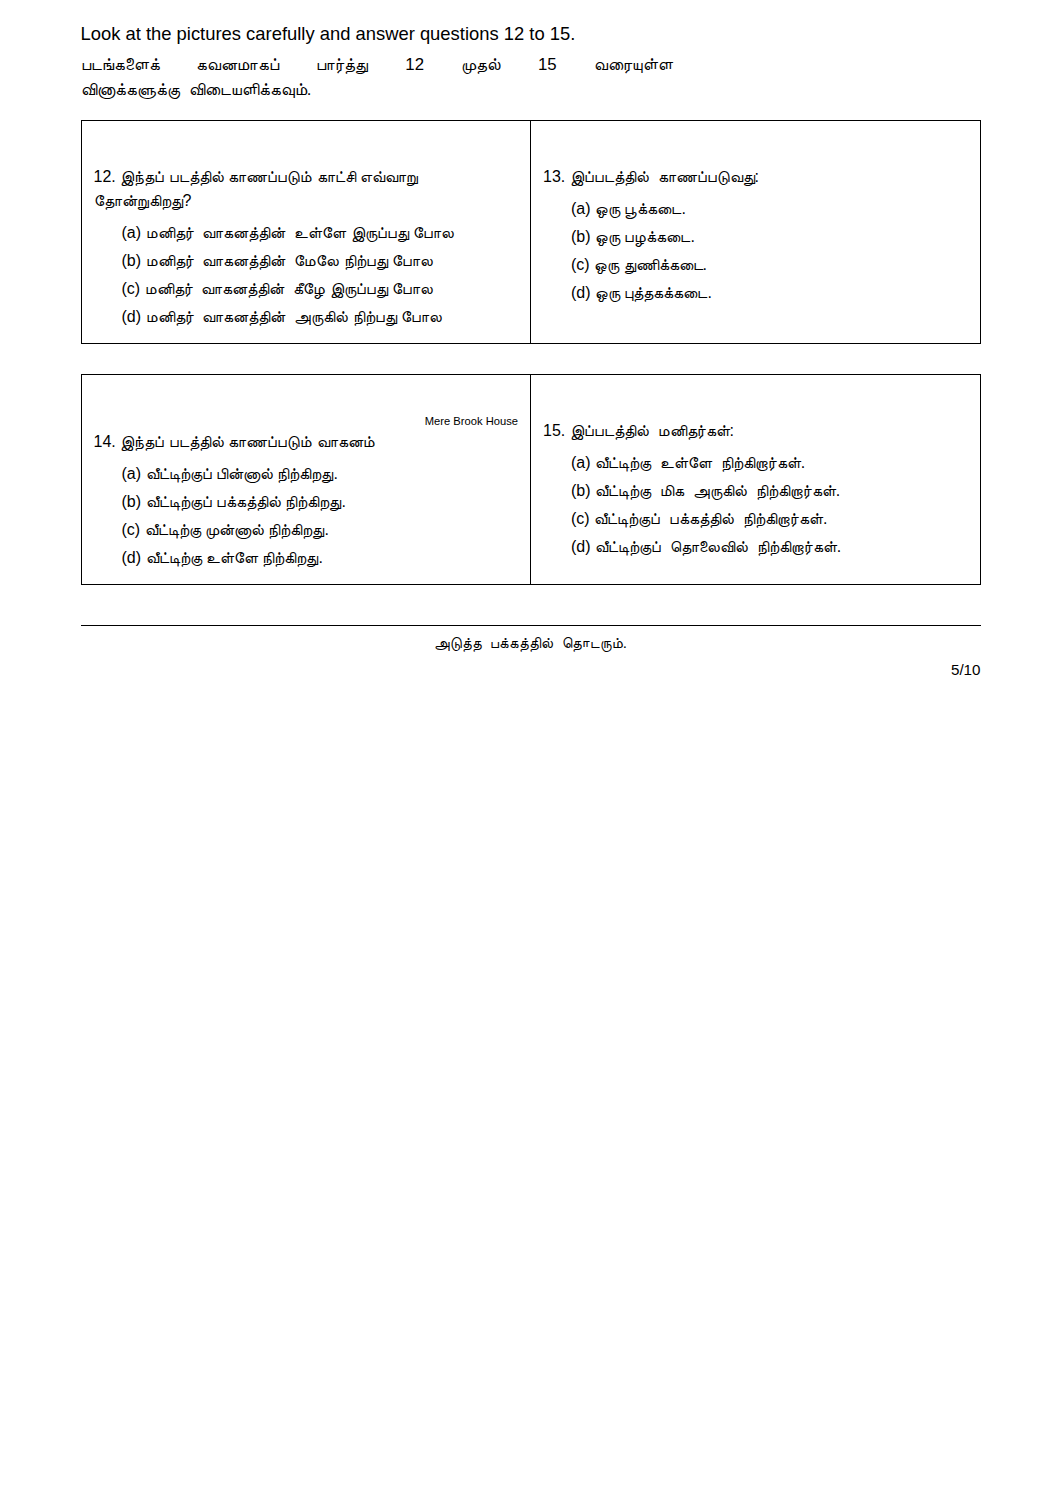Look at the pictures carefully and answer questions 12 to 15.
படங்களைக் கவனமாகப் பார்த்து 12 முதல் 15 வரையுள்ள வினாக்களுக்கு விடையளிக்கவும்.
| 12. இந்தப் படத்தில் காணப்படும் காட்சி எவ்வாறு தோன்றுகிறது? (a) மனிதர் வாகனத்தின் உள்ளே இருப்பது போல (b) மனிதர் வாகனத்தின் மேலே நிற்பது போல (c) மனிதர் வாகனத்தின் கீழே இருப்பது போல (d) மனிதர் வாகனத்தின் அருகில் நிற்பது போல | 13. இப்படத்தில் காணப்படுவது: (a) ஒரு பூக்கடை. (b) ஒரு பழக்கடை. (c) ஒரு துணிக்கடை. (d) ஒரு புத்தகக்கடை. |
| Mere Brook House 14. இந்தப் படத்தில் காணப்படும் வாகனம் (a) வீட்டிற்குப் பின்னால் நிற்கிறது. (b) வீட்டிற்குப் பக்கத்தில் நிற்கிறது. (c) வீட்டிற்கு முன்னால் நிற்கிறது. (d) வீட்டிற்கு உள்ளே நிற்கிறது. | 15. இப்படத்தில் மனிதர்கள்: (a) வீட்டிற்கு உள்ளே நிற்கிறார்கள். (b) வீட்டிற்கு மிக அருகில் நிற்கிறார்கள். (c) வீட்டிற்குப் பக்கத்தில் நிற்கிறார்கள். (d) வீட்டிற்குப் தொலைவில் நிற்கிறார்கள். |
அடுத்த பக்கத்தில் தொடரும்.
5/10